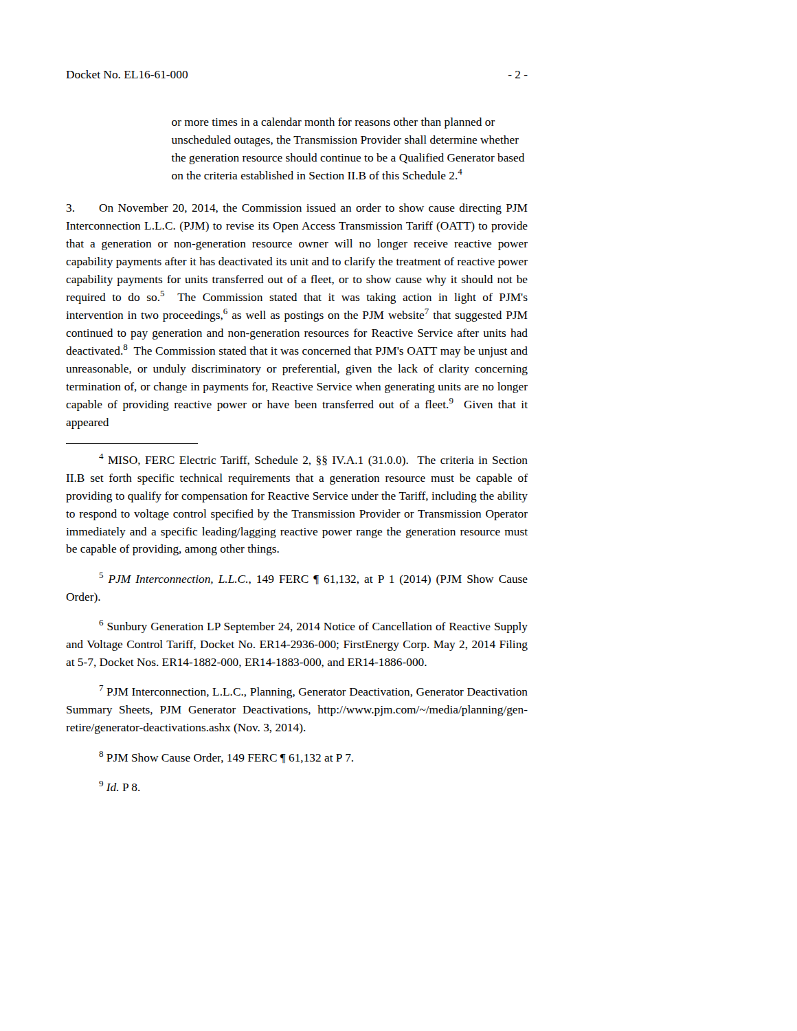Docket No. EL16-61-000
- 2 -
or more times in a calendar month for reasons other than planned or unscheduled outages, the Transmission Provider shall determine whether the generation resource should continue to be a Qualified Generator based on the criteria established in Section II.B of this Schedule 2.4
3. On November 20, 2014, the Commission issued an order to show cause directing PJM Interconnection L.L.C. (PJM) to revise its Open Access Transmission Tariff (OATT) to provide that a generation or non-generation resource owner will no longer receive reactive power capability payments after it has deactivated its unit and to clarify the treatment of reactive power capability payments for units transferred out of a fleet, or to show cause why it should not be required to do so.5 The Commission stated that it was taking action in light of PJM's intervention in two proceedings,6 as well as postings on the PJM website7 that suggested PJM continued to pay generation and non-generation resources for Reactive Service after units had deactivated.8 The Commission stated that it was concerned that PJM's OATT may be unjust and unreasonable, or unduly discriminatory or preferential, given the lack of clarity concerning termination of, or change in payments for, Reactive Service when generating units are no longer capable of providing reactive power or have been transferred out of a fleet.9 Given that it appeared
4 MISO, FERC Electric Tariff, Schedule 2, §§ IV.A.1 (31.0.0). The criteria in Section II.B set forth specific technical requirements that a generation resource must be capable of providing to qualify for compensation for Reactive Service under the Tariff, including the ability to respond to voltage control specified by the Transmission Provider or Transmission Operator immediately and a specific leading/lagging reactive power range the generation resource must be capable of providing, among other things.
5 PJM Interconnection, L.L.C., 149 FERC ¶ 61,132, at P 1 (2014) (PJM Show Cause Order).
6 Sunbury Generation LP September 24, 2014 Notice of Cancellation of Reactive Supply and Voltage Control Tariff, Docket No. ER14-2936-000; FirstEnergy Corp. May 2, 2014 Filing at 5-7, Docket Nos. ER14-1882-000, ER14-1883-000, and ER14-1886-000.
7 PJM Interconnection, L.L.C., Planning, Generator Deactivation, Generator Deactivation Summary Sheets, PJM Generator Deactivations, http://www.pjm.com/~/media/planning/gen-retire/generator-deactivations.ashx (Nov. 3, 2014).
8 PJM Show Cause Order, 149 FERC ¶ 61,132 at P 7.
9 Id. P 8.